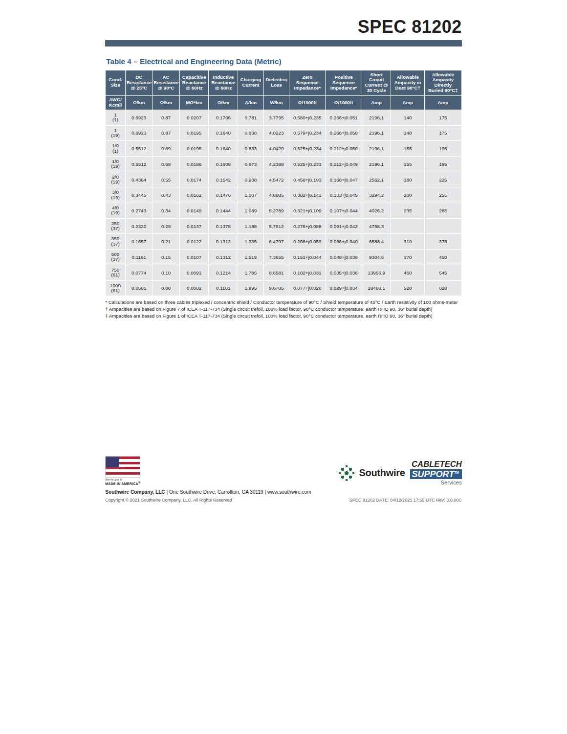SPEC 81202
Table 4 – Electrical and Engineering Data (Metric)
| Cond. Size | DC Resistance @ 25°C | AC Resistance @ 90°C | Capacitive Reactance @ 60Hz | Inductive Reactance @ 60Hz | Charging Current | Dielectric Loss | Zero Sequence Impedance* | Positive Sequence Impedance* | Short Circuit Current @ 30 Cycle | Allowable Ampacity in Duct 90°C† | Allowable Ampacity Directly Buried 90°C‡ |
| --- | --- | --- | --- | --- | --- | --- | --- | --- | --- | --- | --- |
| AWG/ Kcmil | Ω/km | Ω/km | MΩ*km | Ω/km | A/km | W/km | Ω/1000ft | Ω/1000ft | Amp | Amp | Amp |
| 1 (1) | 0.6923 | 0.87 | 0.0207 | 0.1706 | 0.781 | 3.7795 | 0.580+j0.235 | 0.266+j0.051 | 2196.1 | 140 | 175 |
| 1 (19) | 0.6923 | 0.87 | 0.0195 | 0.1640 | 0.830 | 4.0223 | 0.579+j0.234 | 0.266+j0.050 | 2196.1 | 140 | 175 |
| 1/0 (1) | 0.5512 | 0.69 | 0.0195 | 0.1640 | 0.833 | 4.0420 | 0.525+j0.234 | 0.212+j0.050 | 2196.1 | 155 | 195 |
| 1/0 (19) | 0.5512 | 0.69 | 0.0186 | 0.1608 | 0.873 | 4.2388 | 0.525+j0.233 | 0.212+j0.049 | 2196.1 | 155 | 195 |
| 2/0 (19) | 0.4364 | 0.55 | 0.0174 | 0.1542 | 0.938 | 4.5472 | 0.458+j0.193 | 0.168+j0.047 | 2562.1 | 180 | 225 |
| 3/0 (19) | 0.3445 | 0.43 | 0.0162 | 0.1476 | 1.007 | 4.8885 | 0.382+j0.141 | 0.133+j0.045 | 3294.2 | 200 | 255 |
| 4/0 (19) | 0.2743 | 0.34 | 0.0149 | 0.1444 | 1.089 | 5.2789 | 0.321+j0.109 | 0.107+j0.044 | 4026.2 | 235 | 285 |
| 250 (37) | 0.2320 | 0.29 | 0.0137 | 0.1378 | 1.188 | 5.7612 | 0.278+j0.088 | 0.091+j0.042 | 4758.3 | | |
| 350 (37) | 0.1657 | 0.21 | 0.0122 | 0.1312 | 1.335 | 6.4797 | 0.208+j0.059 | 0.066+j0.040 | 6588.4 | 310 | 375 |
| 500 (37) | 0.1161 | 0.15 | 0.0107 | 0.1312 | 1.519 | 7.3655 | 0.151+j0.044 | 0.048+j0.039 | 9304.6 | 370 | 450 |
| 750 (61) | 0.0774 | 0.10 | 0.0091 | 0.1214 | 1.785 | 8.6581 | 0.102+j0.031 | 0.035+j0.036 | 13956.9 | 460 | 545 |
| 1000 (61) | 0.0581 | 0.08 | 0.0082 | 0.1181 | 1.995 | 9.6785 | 0.077+j0.028 | 0.029+j0.034 | 18488.1 | 520 | 620 |
* Calculations are based on three cables triplexed / concentric shield / Conductor temperature of 90°C / Shield temperature of 45°C / Earth resistivity of 100 ohms-meter
† Ampacities are based on Figure 7 of ICEA T-117-734 (Single circuit trefoil, 100% load factor, 90°C conductor temperature, earth RHO 90, 36" burial depth)
‡ Ampacities are based on Figure 1 of ICEA T-117-734 (Single circuit trefoil, 100% load factor, 90°C conductor temperature, earth RHO 90, 36" burial depth)
We've got it. MADE IN AMERICA®
Southwire
CABLETECH
SUPPORTTM
Services
Southwire Company, LLC | One Southwire Drive, Carrollton, GA 30119 | www.southwire.com
Copyright © 2021 Southwire Company, LLC. All Rights Reserved
SPEC 81202 DATE: 04/12/2021 17:55 UTC Rev: 3.0.00C